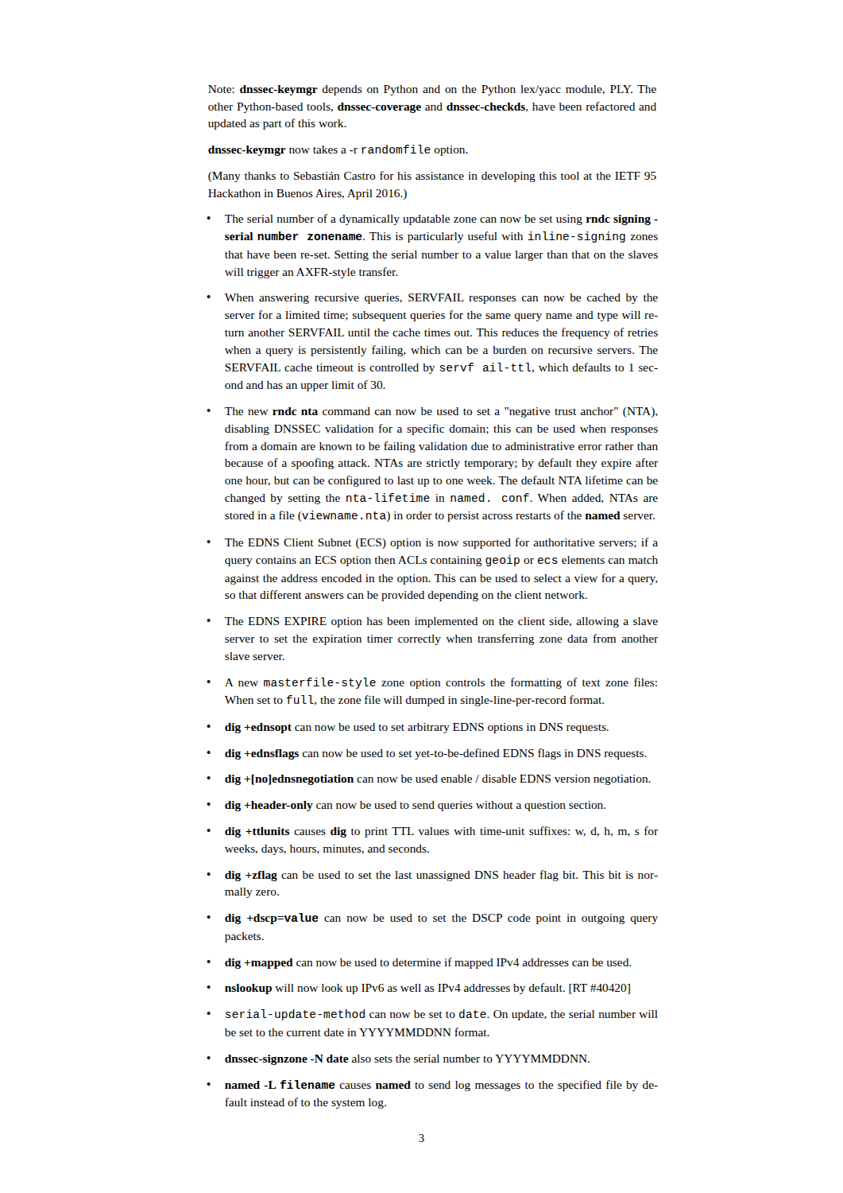Note: dnssec-keymgr depends on Python and on the Python lex/yacc module, PLY. The other Python-based tools, dnssec-coverage and dnssec-checkds, have been refactored and updated as part of this work.
dnssec-keymgr now takes a -r randomfile option.
(Many thanks to Sebastián Castro for his assistance in developing this tool at the IETF 95 Hackathon in Buenos Aires, April 2016.)
The serial number of a dynamically updatable zone can now be set using rndc signing -serial number zonename. This is particularly useful with inline-signing zones that have been re-set. Setting the serial number to a value larger than that on the slaves will trigger an AXFR-style transfer.
When answering recursive queries, SERVFAIL responses can now be cached by the server for a limited time; subsequent queries for the same query name and type will return another SERVFAIL until the cache times out. This reduces the frequency of retries when a query is persistently failing, which can be a burden on recursive servers. The SERVFAIL cache timeout is controlled by servf ail-ttl, which defaults to 1 second and has an upper limit of 30.
The new rndc nta command can now be used to set a "negative trust anchor" (NTA), disabling DNSSEC validation for a specific domain; this can be used when responses from a domain are known to be failing validation due to administrative error rather than because of a spoofing attack. NTAs are strictly temporary; by default they expire after one hour, but can be configured to last up to one week. The default NTA lifetime can be changed by setting the nta-lifetime in named. conf. When added, NTAs are stored in a file (viewname.nta) in order to persist across restarts of the named server.
The EDNS Client Subnet (ECS) option is now supported for authoritative servers; if a query contains an ECS option then ACLs containing geoip or ecs elements can match against the address encoded in the option. This can be used to select a view for a query, so that different answers can be provided depending on the client network.
The EDNS EXPIRE option has been implemented on the client side, allowing a slave server to set the expiration timer correctly when transferring zone data from another slave server.
A new masterfile-style zone option controls the formatting of text zone files: When set to full, the zone file will dumped in single-line-per-record format.
dig +ednsopt can now be used to set arbitrary EDNS options in DNS requests.
dig +ednsflags can now be used to set yet-to-be-defined EDNS flags in DNS requests.
dig +[no]ednsnegotiation can now be used enable / disable EDNS version negotiation.
dig +header-only can now be used to send queries without a question section.
dig +ttlunits causes dig to print TTL values with time-unit suffixes: w, d, h, m, s for weeks, days, hours, minutes, and seconds.
dig +zflag can be used to set the last unassigned DNS header flag bit. This bit is normally zero.
dig +dscp=value can now be used to set the DSCP code point in outgoing query packets.
dig +mapped can now be used to determine if mapped IPv4 addresses can be used.
nslookup will now look up IPv6 as well as IPv4 addresses by default. [RT #40420]
serial-update-method can now be set to date. On update, the serial number will be set to the current date in YYYYMMDDNN format.
dnssec-signzone -N date also sets the serial number to YYYYMMDDNN.
named -L filename causes named to send log messages to the specified file by default instead of to the system log.
3